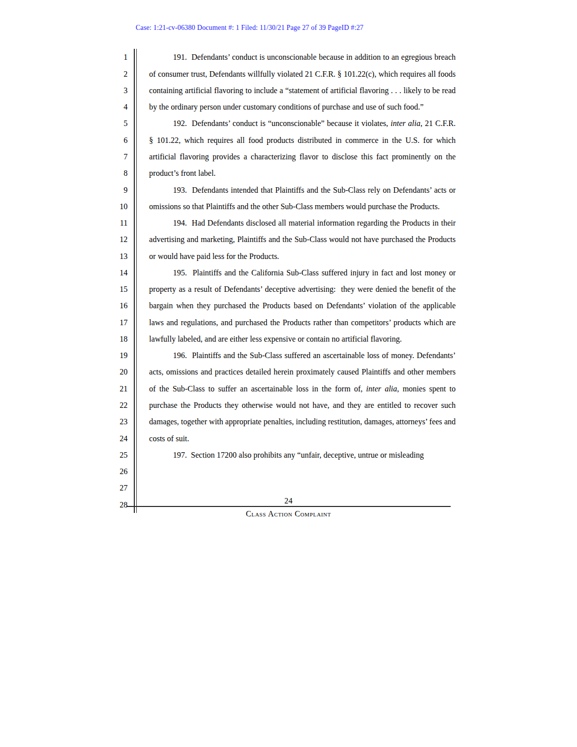Case: 1:21-cv-06380 Document #: 1 Filed: 11/30/21 Page 27 of 39 PageID #:27
1 2 3 4 5 6 7 8 9 10 11 12 13 14 15 16 17 18 19 20 21 22 23 24 25 26 27 28
191. Defendants’ conduct is unconscionable because in addition to an egregious breach of consumer trust, Defendants willfully violated 21 C.F.R. § 101.22(c), which requires all foods containing artificial flavoring to include a “statement of artificial flavoring . . . likely to be read by the ordinary person under customary conditions of purchase and use of such food.”
192. Defendants’ conduct is “unconscionable” because it violates, inter alia, 21 C.F.R. § 101.22, which requires all food products distributed in commerce in the U.S. for which artificial flavoring provides a characterizing flavor to disclose this fact prominently on the product’s front label.
193. Defendants intended that Plaintiffs and the Sub-Class rely on Defendants’ acts or omissions so that Plaintiffs and the other Sub-Class members would purchase the Products.
194. Had Defendants disclosed all material information regarding the Products in their advertising and marketing, Plaintiffs and the Sub-Class would not have purchased the Products or would have paid less for the Products.
195. Plaintiffs and the California Sub-Class suffered injury in fact and lost money or property as a result of Defendants’ deceptive advertising: they were denied the benefit of the bargain when they purchased the Products based on Defendants’ violation of the applicable laws and regulations, and purchased the Products rather than competitors’ products which are lawfully labeled, and are either less expensive or contain no artificial flavoring.
196. Plaintiffs and the Sub-Class suffered an ascertainable loss of money. Defendants’ acts, omissions and practices detailed herein proximately caused Plaintiffs and other members of the Sub-Class to suffer an ascertainable loss in the form of, inter alia, monies spent to purchase the Products they otherwise would not have, and they are entitled to recover such damages, together with appropriate penalties, including restitution, damages, attorneys’ fees and costs of suit.
197. Section 17200 also prohibits any “unfair, deceptive, untrue or misleading
24
Class Action Complaint